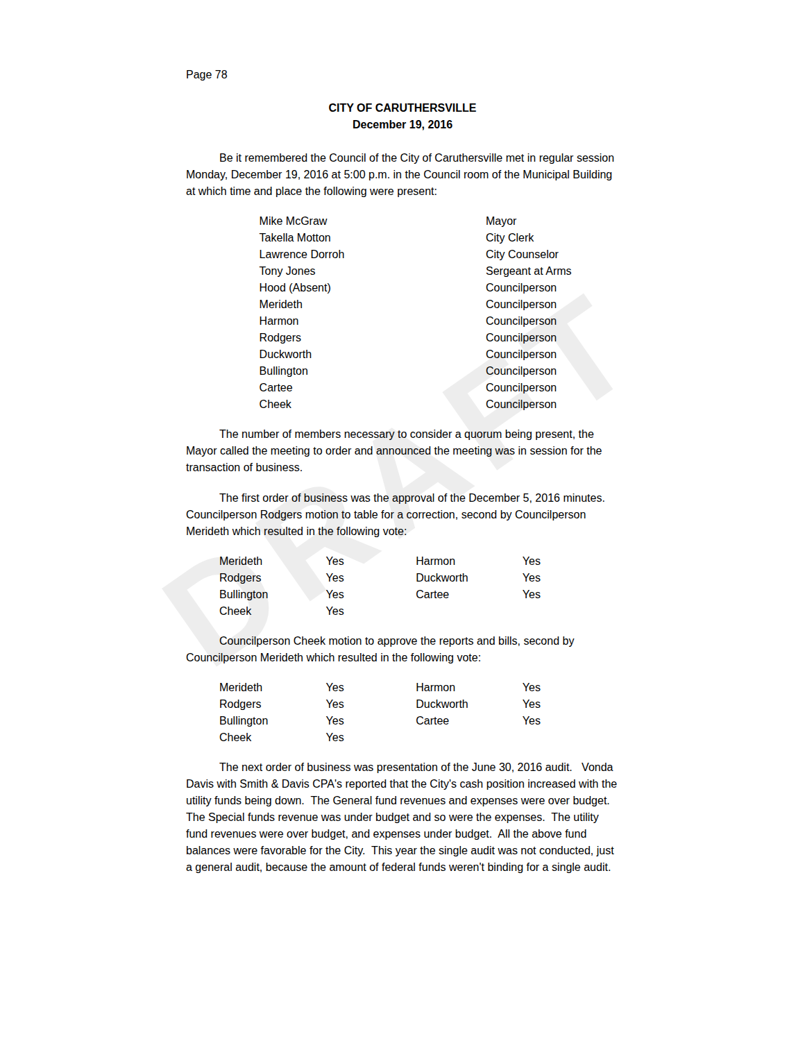DRAFT
Page 78
CITY OF CARUTHERSVILLE
December 19, 2016
Be it remembered the Council of the City of Caruthersville met in regular session Monday, December 19, 2016 at 5:00 p.m. in the Council room of the Municipal Building at which time and place the following were present:
| Mike McGraw | Mayor |
| Takella Motton | City Clerk |
| Lawrence Dorroh | City Counselor |
| Tony Jones | Sergeant at Arms |
| Hood (Absent) | Councilperson |
| Merideth | Councilperson |
| Harmon | Councilperson |
| Rodgers | Councilperson |
| Duckworth | Councilperson |
| Bullington | Councilperson |
| Cartee | Councilperson |
| Cheek | Councilperson |
The number of members necessary to consider a quorum being present, the Mayor called the meeting to order and announced the meeting was in session for the transaction of business.
The first order of business was the approval of the December 5, 2016 minutes. Councilperson Rodgers motion to table for a correction, second by Councilperson Merideth which resulted in the following vote:
| Merideth | Yes | Harmon | Yes |
| Rodgers | Yes | Duckworth | Yes |
| Bullington | Yes | Cartee | Yes |
| Cheek | Yes | | |
Councilperson Cheek motion to approve the reports and bills, second by Councilperson Merideth which resulted in the following vote:
| Merideth | Yes | Harmon | Yes |
| Rodgers | Yes | Duckworth | Yes |
| Bullington | Yes | Cartee | Yes |
| Cheek | Yes | | |
The next order of business was presentation of the June 30, 2016 audit. Vonda Davis with Smith & Davis CPA's reported that the City's cash position increased with the utility funds being down. The General fund revenues and expenses were over budget. The Special funds revenue was under budget and so were the expenses. The utility fund revenues were over budget, and expenses under budget. All the above fund balances were favorable for the City. This year the single audit was not conducted, just a general audit, because the amount of federal funds weren't binding for a single audit.